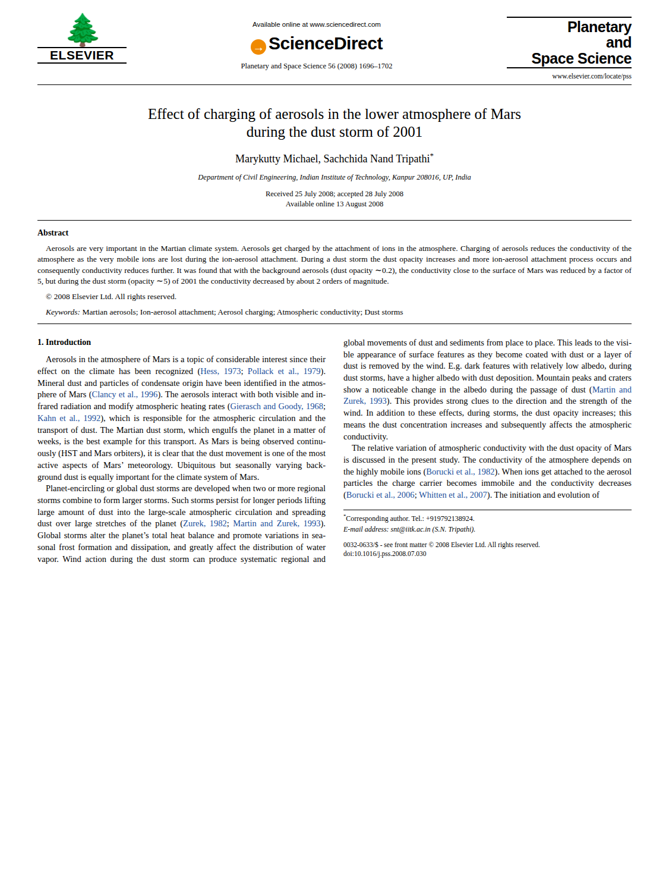🌲
ELSEVIER
Available online at www.sciencedirect.com
→ScienceDirect
Planetary and Space Science 56 (2008) 1696–1702
Planetary
and
Space Science
www.elsevier.com/locate/pss
Effect of charging of aerosols in the lower atmosphere of Mars
during the dust storm of 2001
Marykutty Michael, Sachchida Nand Tripathi*
Department of Civil Engineering, Indian Institute of Technology, Kanpur 208016, UP, India
Received 25 July 2008; accepted 28 July 2008
Available online 13 August 2008
Abstract
Aerosols are very important in the Martian climate system. Aerosols get charged by the attachment of ions in the atmosphere. Charging of aerosols reduces the conductivity of the atmosphere as the very mobile ions are lost during the ion-aerosol attachment. During a dust storm the dust opacity increases and more ion-aerosol attachment process occurs and consequently conductivity reduces further. It was found that with the background aerosols (dust opacity ∼0.2), the conductivity close to the surface of Mars was reduced by a factor of 5, but during the dust storm (opacity ∼5) of 2001 the conductivity decreased by about 2 orders of magnitude.
© 2008 Elsevier Ltd. All rights reserved.
Keywords: Martian aerosols; Ion-aerosol attachment; Aerosol charging; Atmospheric conductivity; Dust storms
1. Introduction
Aerosols in the atmosphere of Mars is a topic of considerable interest since their effect on the climate has been recognized (Hess, 1973; Pollack et al., 1979). Mineral dust and particles of condensate origin have been identified in the atmosphere of Mars (Clancy et al., 1996). The aerosols interact with both visible and infrared radiation and modify atmospheric heating rates (Gierasch and Goody, 1968; Kahn et al., 1992), which is responsible for the atmospheric circulation and the transport of dust. The Martian dust storm, which engulfs the planet in a matter of weeks, is the best example for this transport. As Mars is being observed continuously (HST and Mars orbiters), it is clear that the dust movement is one of the most active aspects of Mars’ meteorology. Ubiquitous but seasonally varying background dust is equally important for the climate system of Mars.
Planet-encircling or global dust storms are developed when two or more regional storms combine to form larger storms. Such storms persist for longer periods lifting large amount of dust into the large-scale atmospheric circulation and spreading dust over large stretches of the planet (Zurek, 1982; Martin and Zurek, 1993). Global storms alter the planet’s total heat balance and promote variations in seasonal frost formation and dissipation, and greatly affect the distribution of water vapor. Wind action during the dust storm can produce systematic regional and global movements of dust and sediments from place to place. This leads to the visible appearance of surface features as they become coated with dust or a layer of dust is removed by the wind. E.g. dark features with relatively low albedo, during dust storms, have a higher albedo with dust deposition. Mountain peaks and craters show a noticeable change in the albedo during the passage of dust (Martin and Zurek, 1993). This provides strong clues to the direction and the strength of the wind. In addition to these effects, during storms, the dust opacity increases; this means the dust concentration increases and subsequently affects the atmospheric conductivity.
The relative variation of atmospheric conductivity with the dust opacity of Mars is discussed in the present study. The conductivity of the atmosphere depends on the highly mobile ions (Borucki et al., 1982). When ions get attached to the aerosol particles the charge carrier becomes immobile and the conductivity decreases (Borucki et al., 2006; Whitten et al., 2007). The initiation and evolution of
*Corresponding author. Tel.: +919792138924.
E-mail address: snt@iitk.ac.in (S.N. Tripathi).
0032-0633/$ - see front matter © 2008 Elsevier Ltd. All rights reserved.
doi:10.1016/j.pss.2008.07.030